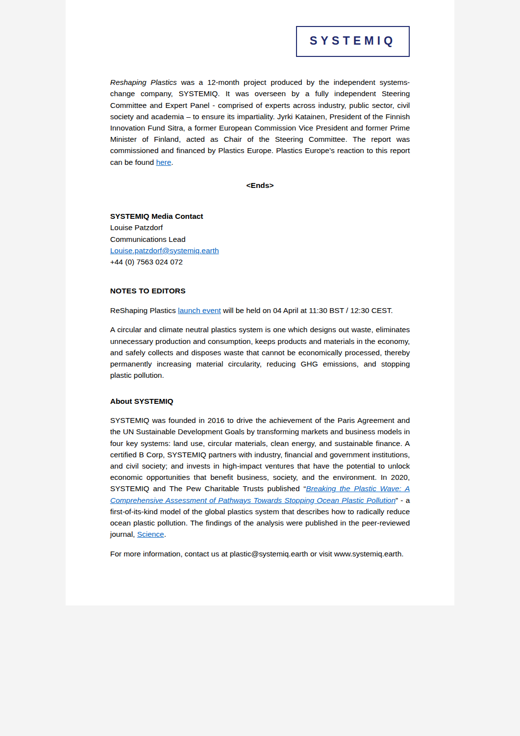SYSTEMIQ
Reshaping Plastics was a 12-month project produced by the independent systems-change company, SYSTEMIQ. It was overseen by a fully independent Steering Committee and Expert Panel - comprised of experts across industry, public sector, civil society and academia – to ensure its impartiality. Jyrki Katainen, President of the Finnish Innovation Fund Sitra, a former European Commission Vice President and former Prime Minister of Finland, acted as Chair of the Steering Committee. The report was commissioned and financed by Plastics Europe. Plastics Europe’s reaction to this report can be found here.
<Ends>
SYSTEMIQ Media Contact
Louise Patzdorf
Communications Lead
Louise.patzdorf@systemiq.earth
+44 (0) 7563 024 072
NOTES TO EDITORS
ReShaping Plastics launch event will be held on 04 April at 11:30 BST / 12:30 CEST.
A circular and climate neutral plastics system is one which designs out waste, eliminates unnecessary production and consumption, keeps products and materials in the economy, and safely collects and disposes waste that cannot be economically processed, thereby permanently increasing material circularity, reducing GHG emissions, and stopping plastic pollution.
About SYSTEMIQ
SYSTEMIQ was founded in 2016 to drive the achievement of the Paris Agreement and the UN Sustainable Development Goals by transforming markets and business models in four key systems: land use, circular materials, clean energy, and sustainable finance. A certified B Corp, SYSTEMIQ partners with industry, financial and government institutions, and civil society; and invests in high-impact ventures that have the potential to unlock economic opportunities that benefit business, society, and the environment. In 2020, SYSTEMIQ and The Pew Charitable Trusts published “Breaking the Plastic Wave: A Comprehensive Assessment of Pathways Towards Stopping Ocean Plastic Pollution” - a first-of-its-kind model of the global plastics system that describes how to radically reduce ocean plastic pollution. The findings of the analysis were published in the peer-reviewed journal, Science.
For more information, contact us at plastic@systemiq.earth or visit www.systemiq.earth.